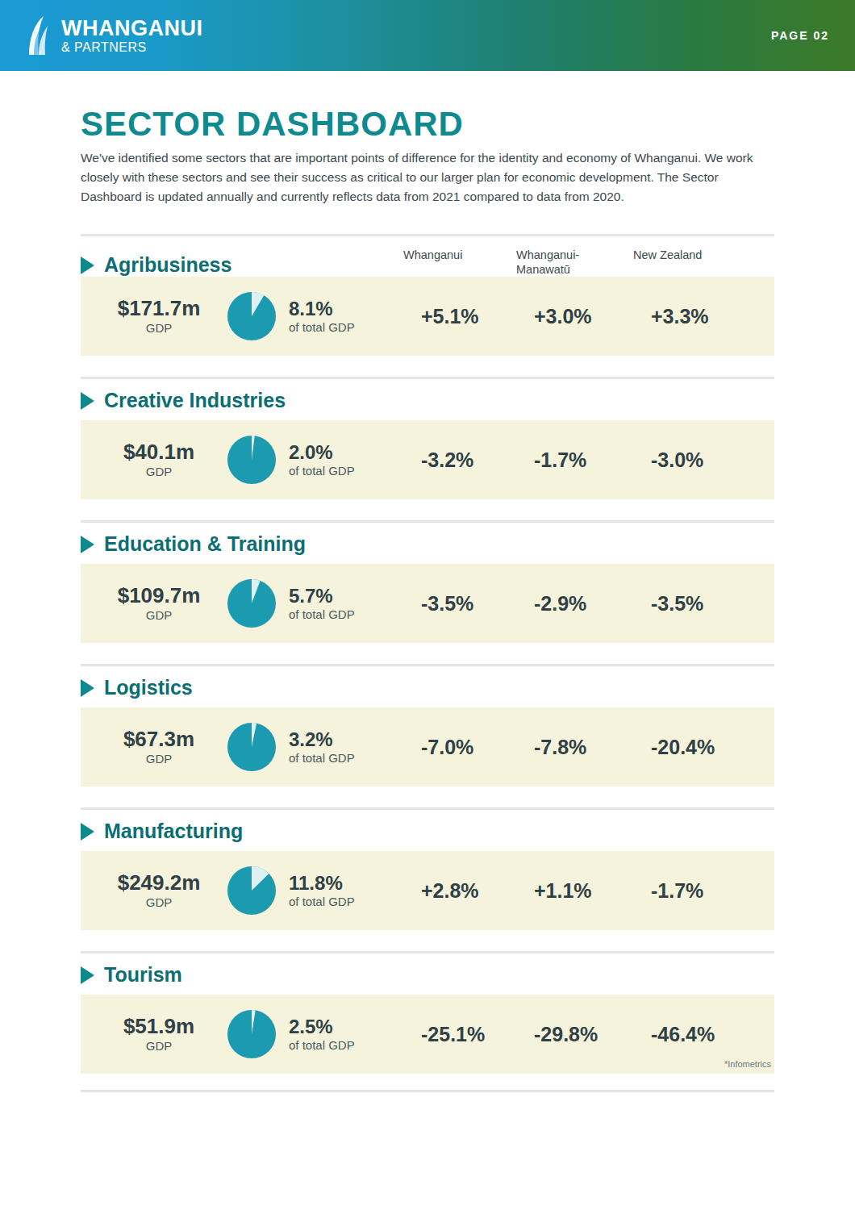WHANGANUI
& PARTNERS
PAGE 02
SECTOR DASHBOARD
We've identified some sectors that are important points of difference for the identity and economy of Whanganui. We work closely with these sectors and see their success as critical to our larger plan for economic development. The Sector Dashboard is updated annually and currently reflects data from 2021 compared to data from 2020.
Agribusiness
Whanganui Whanganui-
Manawatū New Zealand
$171.7m
GDP
8.1%
of total GDP
+5.1%
+3.0%
+3.3%
Creative Industries
$40.1m
GDP
2.0%
of total GDP
-3.2%
-1.7%
-3.0%
Education & Training
$109.7m
GDP
5.7%
of total GDP
-3.5%
-2.9%
-3.5%
Logistics
$67.3m
GDP
3.2%
of total GDP
-7.0%
-7.8%
-20.4%
Manufacturing
$249.2m
GDP
11.8%
of total GDP
+2.8%
+1.1%
-1.7%
Tourism
$51.9m
GDP
2.5%
of total GDP
-25.1%
-29.8%
-46.4%
*Infometrics